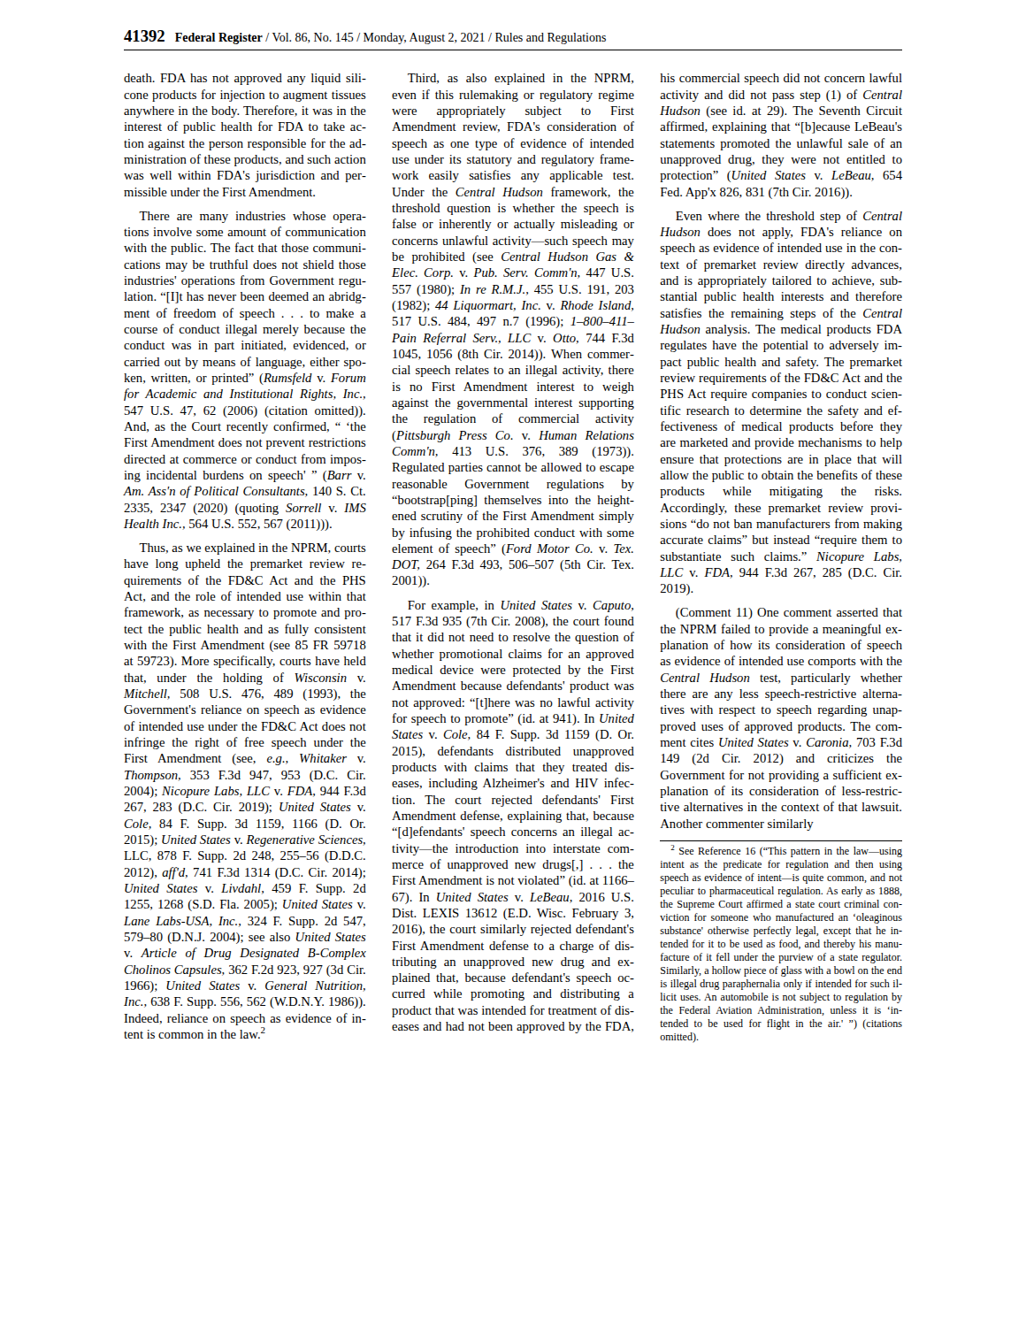41392 Federal Register / Vol. 86, No. 145 / Monday, August 2, 2021 / Rules and Regulations
death. FDA has not approved any liquid silicone products for injection to augment tissues anywhere in the body. Therefore, it was in the interest of public health for FDA to take action against the person responsible for the administration of these products, and such action was well within FDA's jurisdiction and permissible under the First Amendment.
There are many industries whose operations involve some amount of communication with the public. The fact that those communications may be truthful does not shield those industries' operations from Government regulation. “[I]t has never been deemed an abridgment of freedom of speech . . . to make a course of conduct illegal merely because the conduct was in part initiated, evidenced, or carried out by means of language, either spoken, written, or printed” (Rumsfeld v. Forum for Academic and Institutional Rights, Inc., 547 U.S. 47, 62 (2006) (citation omitted)). And, as the Court recently confirmed, “ ‘the First Amendment does not prevent restrictions directed at commerce or conduct from imposing incidental burdens on speech' ” (Barr v. Am. Ass'n of Political Consultants, 140 S. Ct. 2335, 2347 (2020) (quoting Sorrell v. IMS Health Inc., 564 U.S. 552, 567 (2011))).
Thus, as we explained in the NPRM, courts have long upheld the premarket review requirements of the FD&C Act and the PHS Act, and the role of intended use within that framework, as necessary to promote and protect the public health and as fully consistent with the First Amendment (see 85 FR 59718 at 59723). More specifically, courts have held that, under the holding of Wisconsin v. Mitchell, 508 U.S. 476, 489 (1993), the Government's reliance on speech as evidence of intended use under the FD&C Act does not infringe the right of free speech under the First Amendment (see, e.g., Whitaker v. Thompson, 353 F.3d 947, 953 (D.C. Cir. 2004); Nicopure Labs, LLC v. FDA, 944 F.3d 267, 283 (D.C. Cir. 2019); United States v. Cole, 84 F. Supp. 3d 1159, 1166 (D. Or. 2015); United States v. Regenerative Sciences, LLC, 878 F. Supp. 2d 248, 255–56 (D.D.C. 2012), aff'd, 741 F.3d 1314 (D.C. Cir. 2014); United States v. Livdahl, 459 F. Supp. 2d 1255, 1268 (S.D. Fla. 2005); United States v. Lane Labs-USA, Inc., 324 F. Supp. 2d 547, 579–80 (D.N.J. 2004); see also United States v. Article of Drug Designated B-Complex Cholinos Capsules, 362 F.2d 923, 927 (3d Cir. 1966); United States v. General Nutrition, Inc., 638 F. Supp. 556, 562 (W.D.N.Y. 1986)). Indeed, reliance on speech as evidence of intent is common in the law.2
Third, as also explained in the NPRM, even if this rulemaking or regulatory regime were appropriately subject to First Amendment review, FDA's consideration of speech as one type of evidence of intended use under its statutory and regulatory framework easily satisfies any applicable test. Under the Central Hudson framework, the threshold question is whether the speech is false or inherently or actually misleading or concerns unlawful activity—such speech may be prohibited (see Central Hudson Gas & Elec. Corp. v. Pub. Serv. Comm'n, 447 U.S. 557 (1980); In re R.M.J., 455 U.S. 191, 203 (1982); 44 Liquormart, Inc. v. Rhode Island, 517 U.S. 484, 497 n.7 (1996); 1–800–411–Pain Referral Serv., LLC v. Otto, 744 F.3d 1045, 1056 (8th Cir. 2014)). When commercial speech relates to an illegal activity, there is no First Amendment interest to weigh against the governmental interest supporting the regulation of commercial activity (Pittsburgh Press Co. v. Human Relations Comm'n, 413 U.S. 376, 389 (1973)). Regulated parties cannot be allowed to escape reasonable Government regulations by “bootstrap[ping] themselves into the heightened scrutiny of the First Amendment simply by infusing the prohibited conduct with some element of speech” (Ford Motor Co. v. Tex. DOT, 264 F.3d 493, 506–507 (5th Cir. Tex. 2001)).
For example, in United States v. Caputo, 517 F.3d 935 (7th Cir. 2008), the court found that it did not need to resolve the question of whether promotional claims for an approved medical device were protected by the First Amendment because defendants' product was not approved: “[t]here was no lawful activity for speech to promote” (id. at 941). In United States v. Cole, 84 F. Supp. 3d 1159 (D. Or. 2015), defendants distributed unapproved products with claims that they treated diseases, including Alzheimer's and HIV infection. The court rejected defendants' First Amendment defense, explaining that, because “[d]efendants' speech concerns an illegal activity—the introduction into interstate commerce of unapproved new drugs[,] . . . the First Amendment is not violated” (id. at 1166–67). In United States v. LeBeau, 2016 U.S. Dist. LEXIS 13612 (E.D. Wisc. February 3, 2016), the court similarly rejected defendant's First Amendment defense to a charge of distributing an unapproved new drug and explained that, because defendant's speech occurred while promoting and distributing a product that was intended for treatment of diseases and had not been approved by the FDA, his commercial speech did not concern lawful activity and did not pass step (1) of Central Hudson (see id. at 29). The Seventh Circuit affirmed, explaining that “[b]ecause LeBeau's statements promoted the unlawful sale of an unapproved drug, they were not entitled to protection” (United States v. LeBeau, 654 Fed. App'x 826, 831 (7th Cir. 2016)).
Even where the threshold step of Central Hudson does not apply, FDA's reliance on speech as evidence of intended use in the context of premarket review directly advances, and is appropriately tailored to achieve, substantial public health interests and therefore satisfies the remaining steps of the Central Hudson analysis. The medical products FDA regulates have the potential to adversely impact public health and safety. The premarket review requirements of the FD&C Act and the PHS Act require companies to conduct scientific research to determine the safety and effectiveness of medical products before they are marketed and provide mechanisms to help ensure that protections are in place that will allow the public to obtain the benefits of these products while mitigating the risks. Accordingly, these premarket review provisions “do not ban manufacturers from making accurate claims” but instead “require them to substantiate such claims.” Nicopure Labs, LLC v. FDA, 944 F.3d 267, 285 (D.C. Cir. 2019).
(Comment 11) One comment asserted that the NPRM failed to provide a meaningful explanation of how its consideration of speech as evidence of intended use comports with the Central Hudson test, particularly whether there are any less speech-restrictive alternatives with respect to speech regarding unapproved uses of approved products. The comment cites United States v. Caronia, 703 F.3d 149 (2d Cir. 2012) and criticizes the Government for not providing a sufficient explanation of its consideration of less-restrictive alternatives in the context of that lawsuit. Another commenter similarly
2 See Reference 16 (“This pattern in the law—using intent as the predicate for regulation and then using speech as evidence of intent—is quite common, and not peculiar to pharmaceutical regulation. As early as 1888, the Supreme Court affirmed a state court criminal conviction for someone who manufactured an ‘oleaginous substance' otherwise perfectly legal, except that he intended for it to be used as food, and thereby his manufacture of it fell under the purview of a state regulator. Similarly, a hollow piece of glass with a bowl on the end is illegal drug paraphernalia only if intended for such illicit uses. An automobile is not subject to regulation by the Federal Aviation Administration, unless it is ‘intended to be used for flight in the air.' ”) (citations omitted).